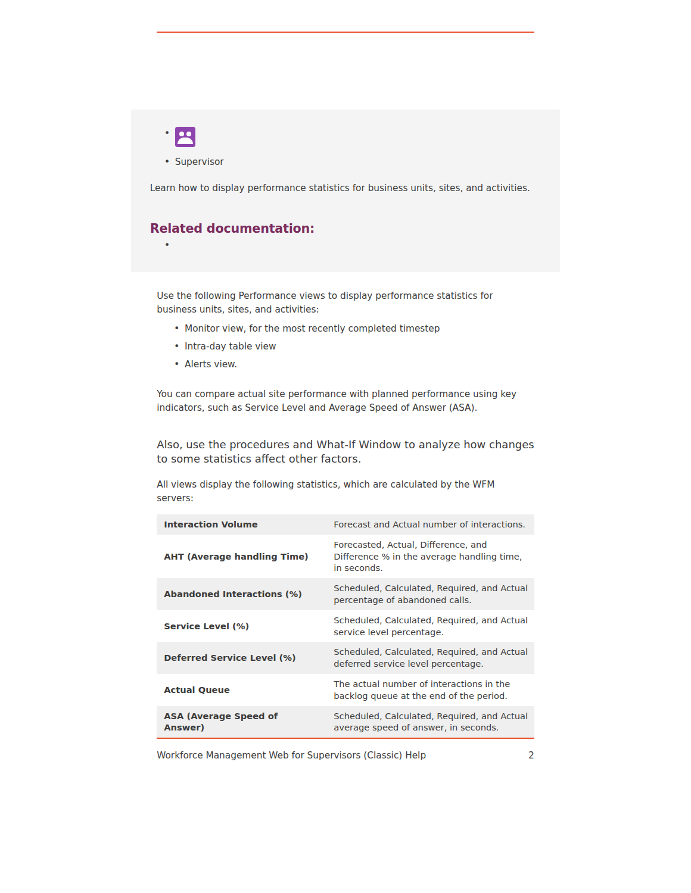Supervisor
Learn how to display performance statistics for business units, sites, and activities.
Related documentation:
Use the following Performance views to display performance statistics for business units, sites, and activities:
Monitor view, for the most recently completed timestep
Intra-day table view
Alerts view.
You can compare actual site performance with planned performance using key indicators, such as Service Level and Average Speed of Answer (ASA).
Also, use the procedures and What-If Window to analyze how changes to some statistics affect other factors.
All views display the following statistics, which are calculated by the WFM servers:
| Interaction Volume | Forecast and Actual number of interactions. |
| AHT (Average handling Time) | Forecasted, Actual, Difference, and Difference % in the average handling time, in seconds. |
| Abandoned Interactions (%) | Scheduled, Calculated, Required, and Actual percentage of abandoned calls. |
| Service Level (%) | Scheduled, Calculated, Required, and Actual service level percentage. |
| Deferred Service Level (%) | Scheduled, Calculated, Required, and Actual deferred service level percentage. |
| Actual Queue | The actual number of interactions in the backlog queue at the end of the period. |
| ASA (Average Speed of Answer) | Scheduled, Calculated, Required, and Actual average speed of answer, in seconds. |
Workforce Management Web for Supervisors (Classic) Help 2